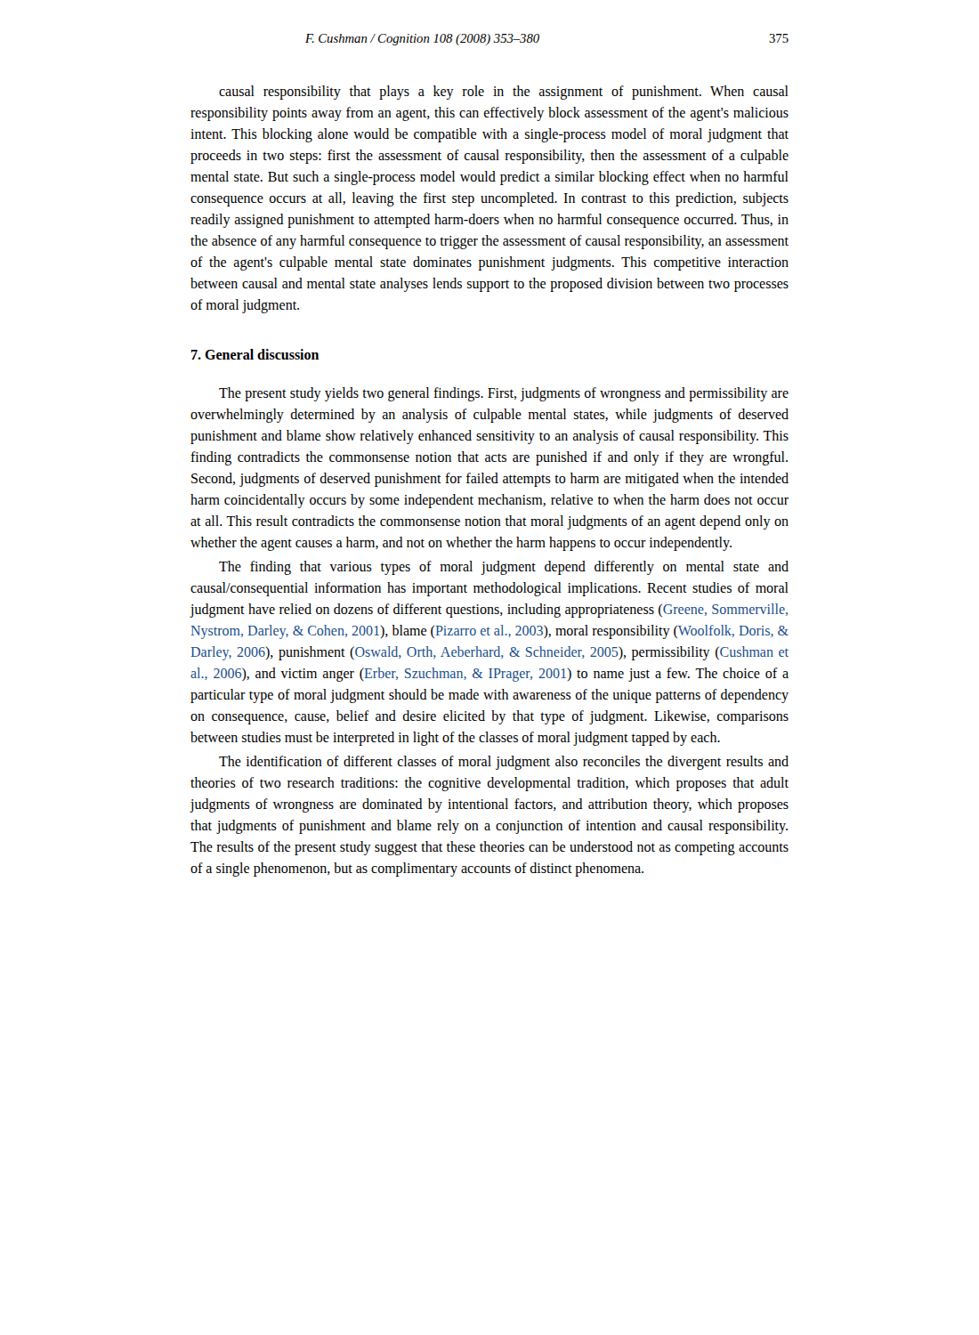F. Cushman / Cognition 108 (2008) 353–380 375
causal responsibility that plays a key role in the assignment of punishment. When causal responsibility points away from an agent, this can effectively block assessment of the agent's malicious intent. This blocking alone would be compatible with a single-process model of moral judgment that proceeds in two steps: first the assessment of causal responsibility, then the assessment of a culpable mental state. But such a single-process model would predict a similar blocking effect when no harmful consequence occurs at all, leaving the first step uncompleted. In contrast to this prediction, subjects readily assigned punishment to attempted harm-doers when no harmful consequence occurred. Thus, in the absence of any harmful consequence to trigger the assessment of causal responsibility, an assessment of the agent's culpable mental state dominates punishment judgments. This competitive interaction between causal and mental state analyses lends support to the proposed division between two processes of moral judgment.
7. General discussion
The present study yields two general findings. First, judgments of wrongness and permissibility are overwhelmingly determined by an analysis of culpable mental states, while judgments of deserved punishment and blame show relatively enhanced sensitivity to an analysis of causal responsibility. This finding contradicts the commonsense notion that acts are punished if and only if they are wrongful. Second, judgments of deserved punishment for failed attempts to harm are mitigated when the intended harm coincidentally occurs by some independent mechanism, relative to when the harm does not occur at all. This result contradicts the commonsense notion that moral judgments of an agent depend only on whether the agent causes a harm, and not on whether the harm happens to occur independently.
The finding that various types of moral judgment depend differently on mental state and causal/consequential information has important methodological implications. Recent studies of moral judgment have relied on dozens of different questions, including appropriateness (Greene, Sommerville, Nystrom, Darley, & Cohen, 2001), blame (Pizarro et al., 2003), moral responsibility (Woolfolk, Doris, & Darley, 2006), punishment (Oswald, Orth, Aeberhard, & Schneider, 2005), permissibility (Cushman et al., 2006), and victim anger (Erber, Szuchman, & IPrager, 2001) to name just a few. The choice of a particular type of moral judgment should be made with awareness of the unique patterns of dependency on consequence, cause, belief and desire elicited by that type of judgment. Likewise, comparisons between studies must be interpreted in light of the classes of moral judgment tapped by each.
The identification of different classes of moral judgment also reconciles the divergent results and theories of two research traditions: the cognitive developmental tradition, which proposes that adult judgments of wrongness are dominated by intentional factors, and attribution theory, which proposes that judgments of punishment and blame rely on a conjunction of intention and causal responsibility. The results of the present study suggest that these theories can be understood not as competing accounts of a single phenomenon, but as complimentary accounts of distinct phenomena.